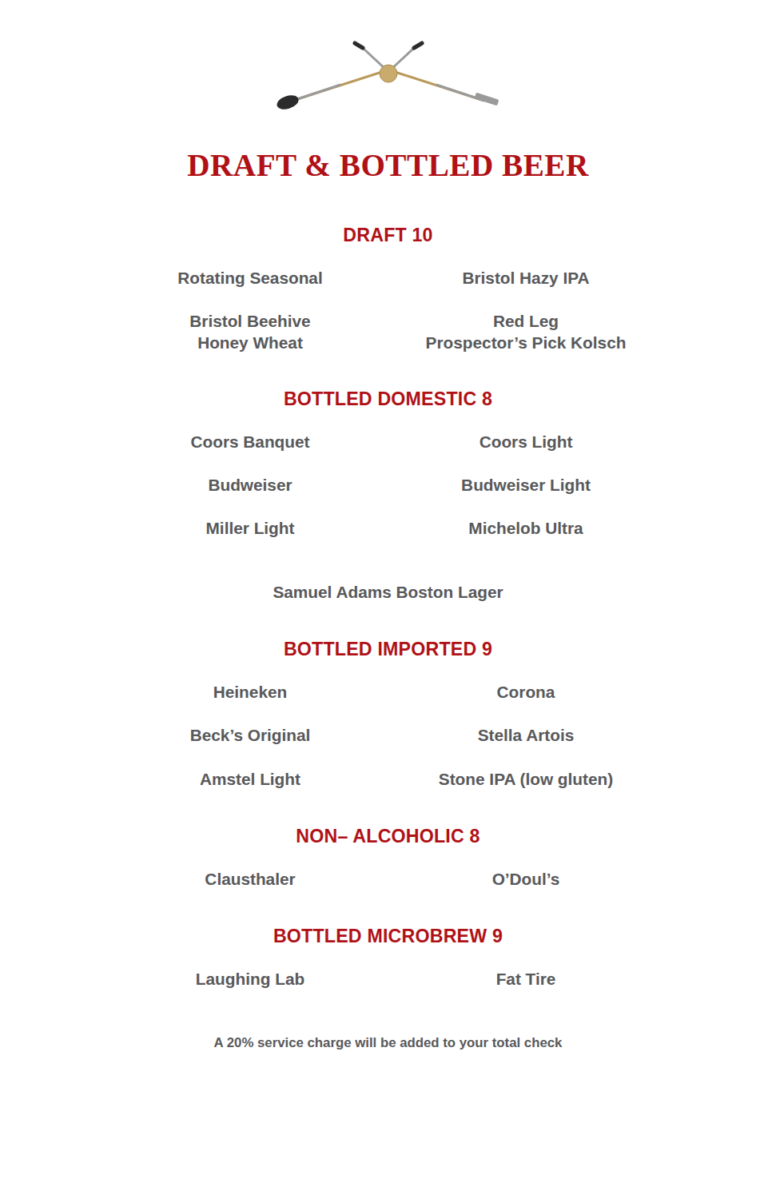Draft & Bottled Beer
DRAFT 10
Rotating Seasonal
Bristol Hazy IPA
Bristol Beehive
Honey Wheat
Red Leg
Prospector’s Pick Kolsch
BOTTLED DOMESTIC 8
Coors Banquet
Coors Light
Budweiser
Budweiser Light
Miller Light
Michelob Ultra
Samuel Adams Boston Lager
BOTTLED IMPORTED 9
Heineken
Corona
Beck’s Original
Stella Artois
Amstel Light
Stone IPA (low gluten)
NON– ALCOHOLIC 8
Clausthaler
O’Doul’s
BOTTLED MICROBREW 9
Laughing Lab
Fat Tire
A 20% service charge will be added to your total check